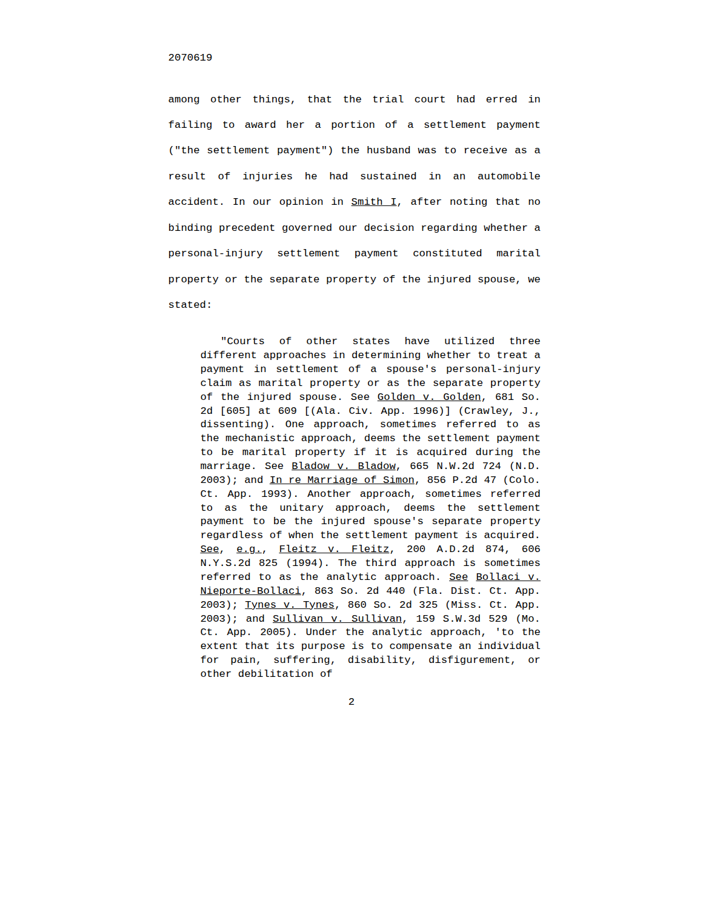2070619
among other things, that the trial court had erred in failing to award her a portion of a settlement payment ("the settlement payment") the husband was to receive as a result of injuries he had sustained in an automobile accident. In our opinion in Smith I, after noting that no binding precedent governed our decision regarding whether a personal-injury settlement payment constituted marital property or the separate property of the injured spouse, we stated:
"Courts of other states have utilized three different approaches in determining whether to treat a payment in settlement of a spouse's personal-injury claim as marital property or as the separate property of the injured spouse. See Golden v. Golden, 681 So. 2d [605] at 609 [(Ala. Civ. App. 1996)] (Crawley, J., dissenting). One approach, sometimes referred to as the mechanistic approach, deems the settlement payment to be marital property if it is acquired during the marriage. See Bladow v. Bladow, 665 N.W.2d 724 (N.D. 2003); and In re Marriage of Simon, 856 P.2d 47 (Colo. Ct. App. 1993). Another approach, sometimes referred to as the unitary approach, deems the settlement payment to be the injured spouse's separate property regardless of when the settlement payment is acquired. See, e.g., Fleitz v. Fleitz, 200 A.D.2d 874, 606 N.Y.S.2d 825 (1994). The third approach is sometimes referred to as the analytic approach. See Bollaci v. Nieporte-Bollaci, 863 So. 2d 440 (Fla. Dist. Ct. App. 2003); Tynes v. Tynes, 860 So. 2d 325 (Miss. Ct. App. 2003); and Sullivan v. Sullivan, 159 S.W.3d 529 (Mo. Ct. App. 2005). Under the analytic approach, 'to the extent that its purpose is to compensate an individual for pain, suffering, disability, disfigurement, or other debilitation of
2